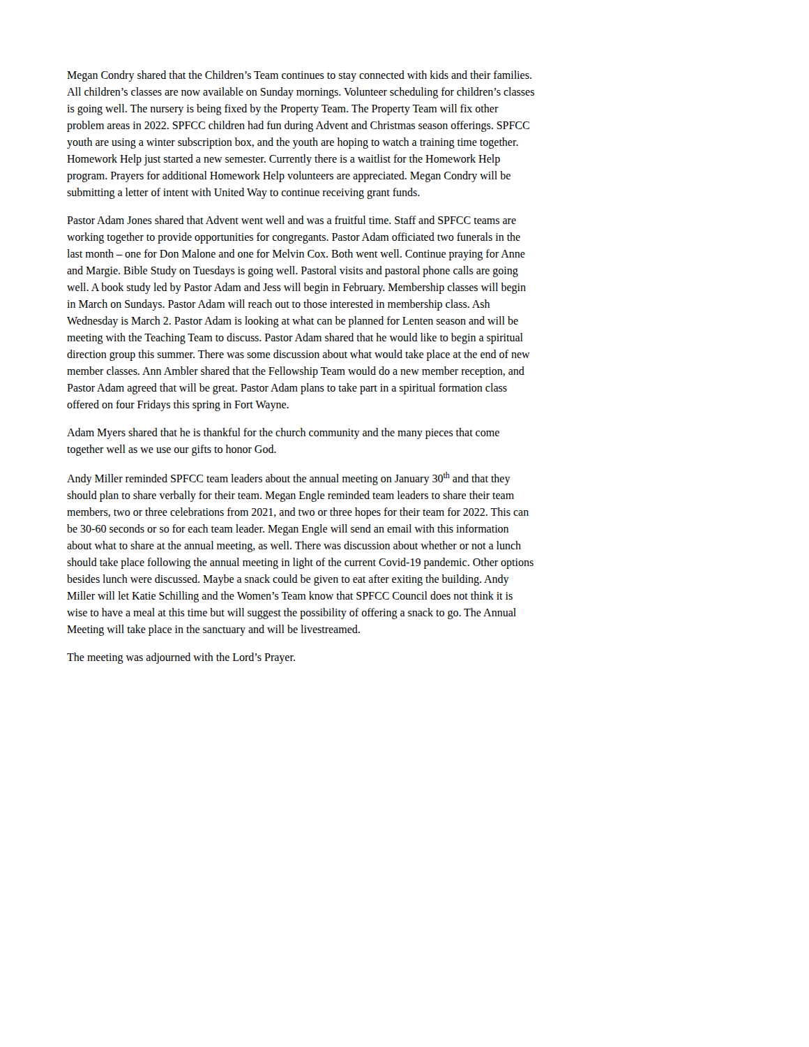Megan Condry shared that the Children’s Team continues to stay connected with kids and their families. All children’s classes are now available on Sunday mornings. Volunteer scheduling for children’s classes is going well. The nursery is being fixed by the Property Team. The Property Team will fix other problem areas in 2022. SPFCC children had fun during Advent and Christmas season offerings. SPFCC youth are using a winter subscription box, and the youth are hoping to watch a training time together. Homework Help just started a new semester. Currently there is a waitlist for the Homework Help program. Prayers for additional Homework Help volunteers are appreciated. Megan Condry will be submitting a letter of intent with United Way to continue receiving grant funds.
Pastor Adam Jones shared that Advent went well and was a fruitful time. Staff and SPFCC teams are working together to provide opportunities for congregants. Pastor Adam officiated two funerals in the last month – one for Don Malone and one for Melvin Cox. Both went well. Continue praying for Anne and Margie. Bible Study on Tuesdays is going well. Pastoral visits and pastoral phone calls are going well. A book study led by Pastor Adam and Jess will begin in February. Membership classes will begin in March on Sundays. Pastor Adam will reach out to those interested in membership class. Ash Wednesday is March 2. Pastor Adam is looking at what can be planned for Lenten season and will be meeting with the Teaching Team to discuss. Pastor Adam shared that he would like to begin a spiritual direction group this summer. There was some discussion about what would take place at the end of new member classes. Ann Ambler shared that the Fellowship Team would do a new member reception, and Pastor Adam agreed that will be great. Pastor Adam plans to take part in a spiritual formation class offered on four Fridays this spring in Fort Wayne.
Adam Myers shared that he is thankful for the church community and the many pieces that come together well as we use our gifts to honor God.
Andy Miller reminded SPFCC team leaders about the annual meeting on January 30th and that they should plan to share verbally for their team. Megan Engle reminded team leaders to share their team members, two or three celebrations from 2021, and two or three hopes for their team for 2022. This can be 30-60 seconds or so for each team leader. Megan Engle will send an email with this information about what to share at the annual meeting, as well. There was discussion about whether or not a lunch should take place following the annual meeting in light of the current Covid-19 pandemic. Other options besides lunch were discussed. Maybe a snack could be given to eat after exiting the building. Andy Miller will let Katie Schilling and the Women’s Team know that SPFCC Council does not think it is wise to have a meal at this time but will suggest the possibility of offering a snack to go. The Annual Meeting will take place in the sanctuary and will be livestreamed.
The meeting was adjourned with the Lord’s Prayer.